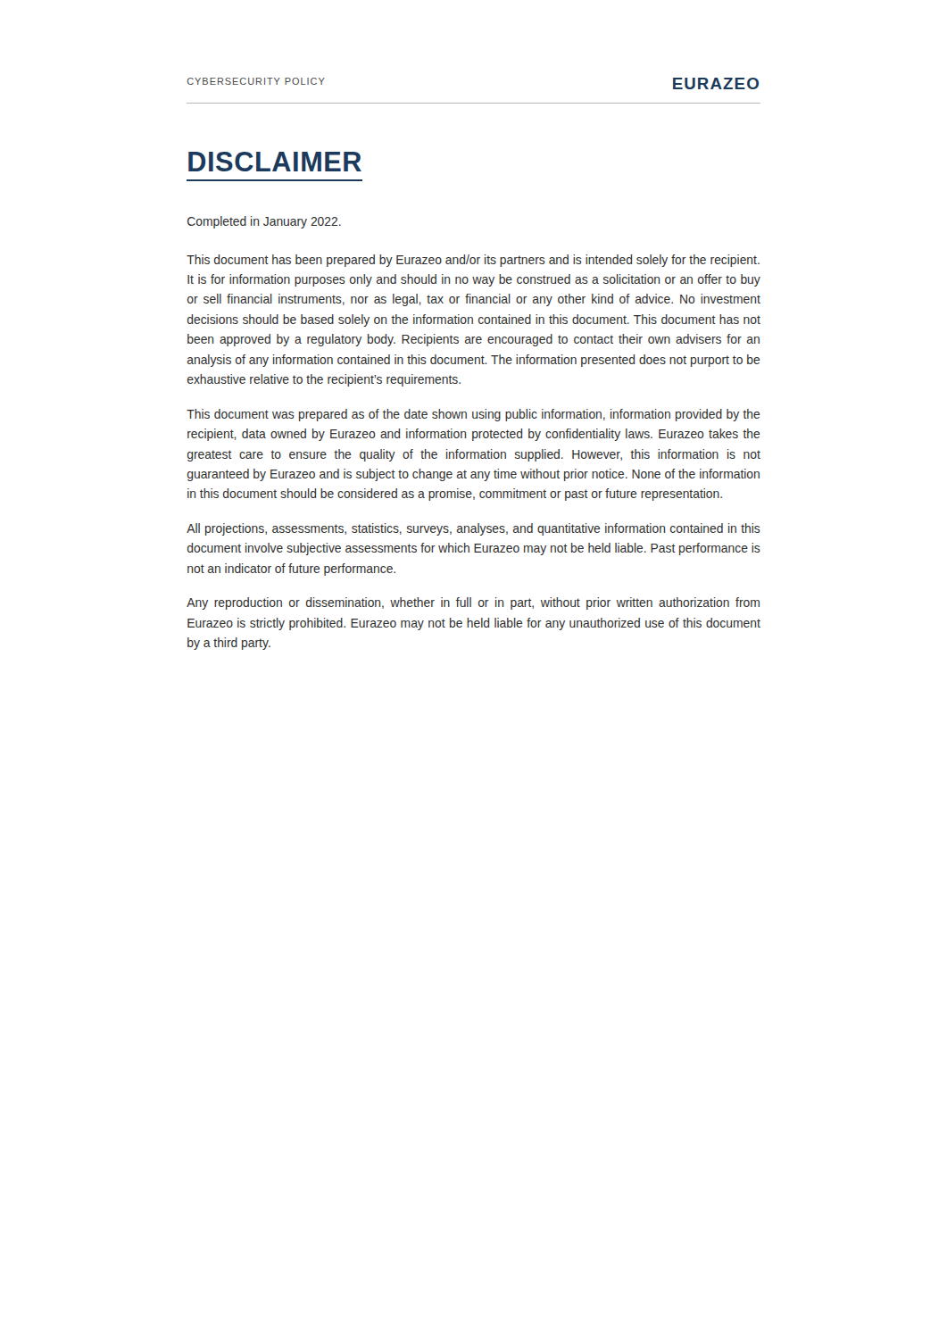Cybersecurity Policy
EURAZEO
DISCLAIMER
Completed in January 2022.
This document has been prepared by Eurazeo and/or its partners and is intended solely for the recipient. It is for information purposes only and should in no way be construed as a solicitation or an offer to buy or sell financial instruments, nor as legal, tax or financial or any other kind of advice. No investment decisions should be based solely on the information contained in this document. This document has not been approved by a regulatory body. Recipients are encouraged to contact their own advisers for an analysis of any information contained in this document. The information presented does not purport to be exhaustive relative to the recipient’s requirements.
This document was prepared as of the date shown using public information, information provided by the recipient, data owned by Eurazeo and information protected by confidentiality laws. Eurazeo takes the greatest care to ensure the quality of the information supplied. However, this information is not guaranteed by Eurazeo and is subject to change at any time without prior notice. None of the information in this document should be considered as a promise, commitment or past or future representation.
All projections, assessments, statistics, surveys, analyses, and quantitative information contained in this document involve subjective assessments for which Eurazeo may not be held liable. Past performance is not an indicator of future performance.
Any reproduction or dissemination, whether in full or in part, without prior written authorization from Eurazeo is strictly prohibited. Eurazeo may not be held liable for any unauthorized use of this document by a third party.